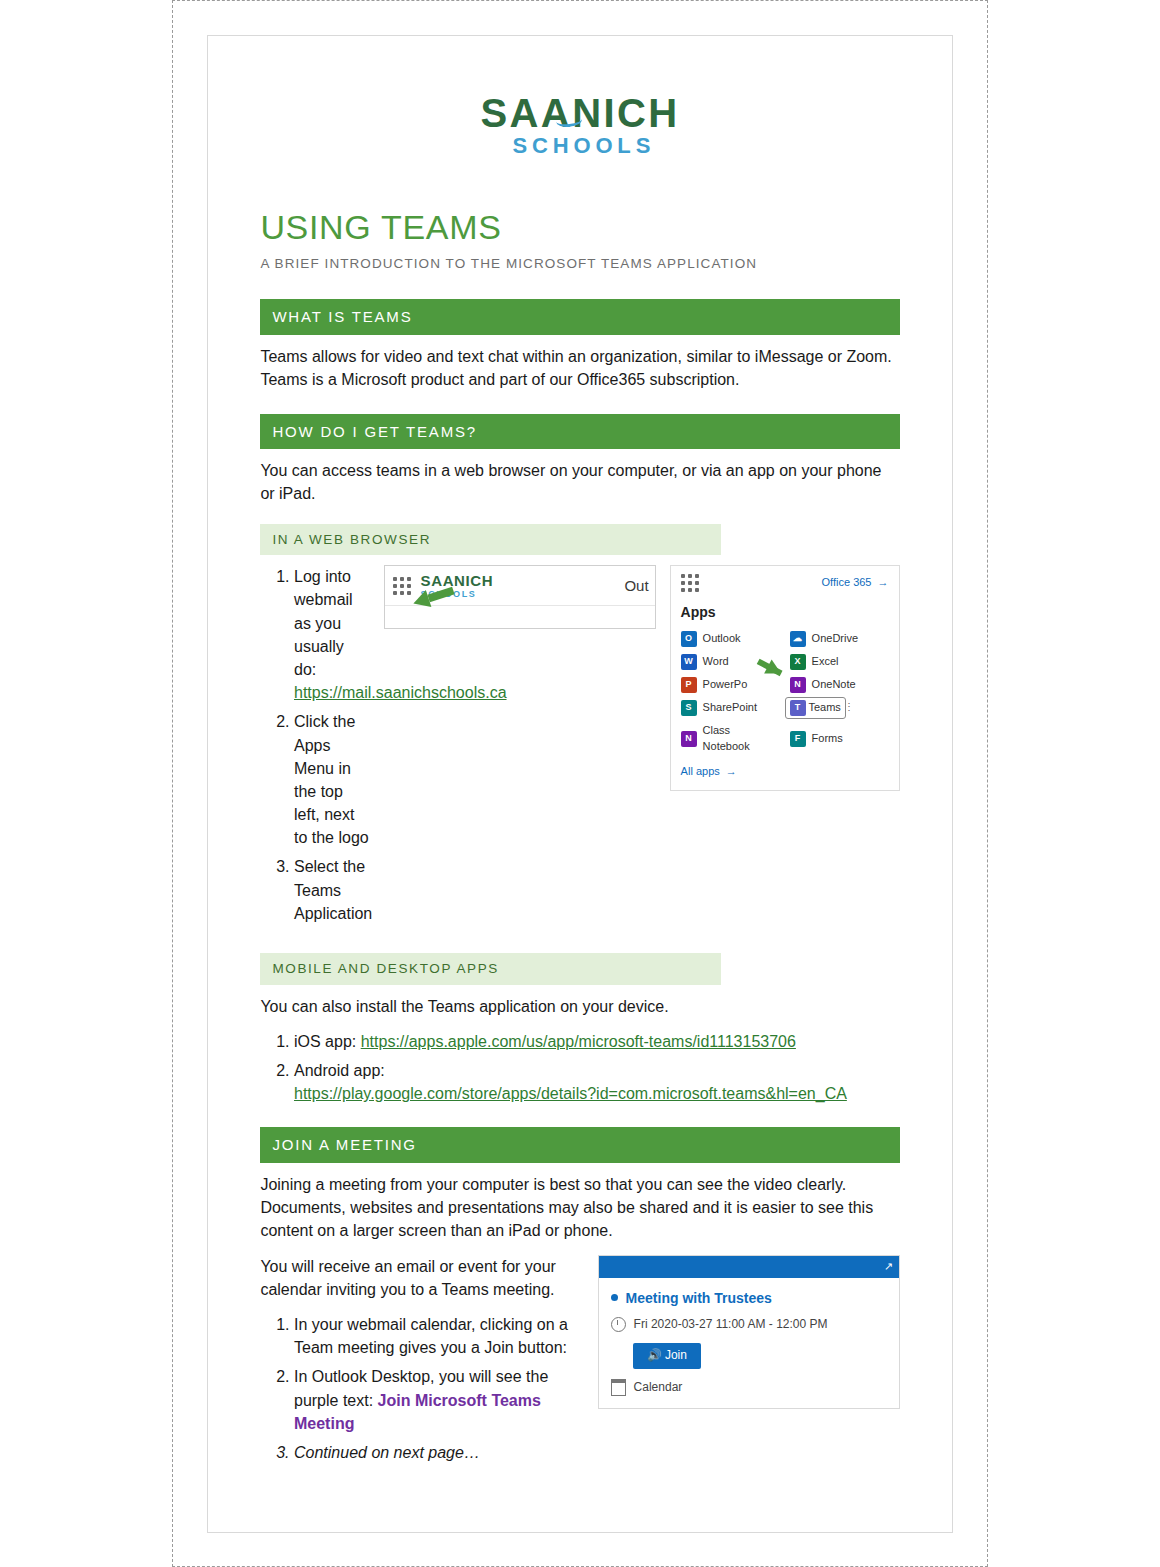SAANICH
SCHOOLS
USING TEAMS
A brief introduction to the Microsoft Teams application
What is Teams
Teams allows for video and text chat within an organization, similar to iMessage or Zoom. Teams is a Microsoft product and part of our Office365 subscription.
How do I get Teams?
You can access teams in a web browser on your computer, or via an app on your phone or iPad.
In a web browser
Log into webmail as you usually do:
https://mail.saanichschools.ca
Click the Apps Menu in the top left, next to the logo
Select the Teams Application
SAANICH SCHOOLS
Out
Office 365 →
Apps
O Outlook
☁ OneDrive
W Word
X Excel
P PowerPo
N OneNote
S SharePoint
T Teams⋮
N Class Notebook
F Forms
All apps →
Mobile and desktop apps
You can also install the Teams application on your device.
iOS app: https://apps.apple.com/us/app/microsoft-teams/id1113153706
Android app:
https://play.google.com/store/apps/details?id=com.microsoft.teams&hl=en_CA
Join a meeting
Joining a meeting from your computer is best so that you can see the video clearly. Documents, websites and presentations may also be shared and it is easier to see this content on a larger screen than an iPad or phone.
You will receive an email or event for your calendar inviting you to a Teams meeting.
In your webmail calendar, clicking on a Team meeting gives you a Join button:
In Outlook Desktop, you will see the purple text: Join Microsoft Teams Meeting
Continued on next page…
↗
Meeting with Trustees
Fri 2020-03-27 11:00 AM - 12:00 PM
🔊 Join
Calendar